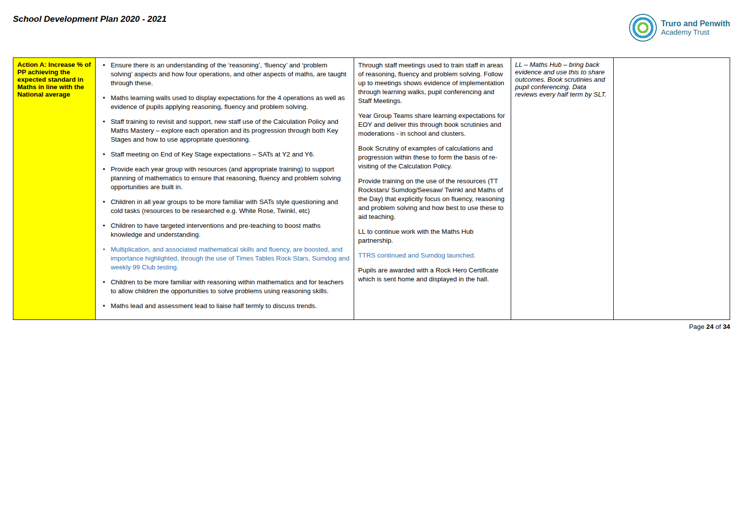School Development Plan 2020 - 2021
Truro and Penwith
Academy Trust
| Action A: Increase % of PP achieving the expected standard in Maths in line with the National average | Ensure there is an understanding of the ‘reasoning’, ‘fluency’ and ‘problem solving’ aspects and how four operations, and other aspects of maths, are taught through these. Maths learning walls used to display expectations for the 4 operations as well as evidence of pupils applying reasoning, fluency and problem solving. Staff training to revisit and support, new staff use of the Calculation Policy and Maths Mastery – explore each operation and its progression through both Key Stages and how to use appropriate questioning. Staff meeting on End of Key Stage expectations – SATs at Y2 and Y6. Provide each year group with resources (and appropriate training) to support planning of mathematics to ensure that reasoning, fluency and problem solving opportunities are built in. Children in all year groups to be more familiar with SATs style questioning and cold tasks (resources to be researched e.g. White Rose, Twinkl, etc) Children to have targeted interventions and pre-teaching to boost maths knowledge and understanding. Multiplication, and associated mathematical skills and fluency, are boosted, and importance highlighted, through the use of Times Tables Rock Stars, Sumdog and weekly 99 Club testing. Children to be more familiar with reasoning within mathematics and for teachers to allow children the opportunities to solve problems using reasoning skills. Maths lead and assessment lead to liaise half termly to discuss trends. | Through staff meetings used to train staff in areas of reasoning, fluency and problem solving. Follow up to meetings shows evidence of implementation through learning walks, pupil conferencing and Staff Meetings. Year Group Teams share learning expectations for EOY and deliver this through book scrutinies and moderations - in school and clusters. Book Scrutiny of examples of calculations and progression within these to form the basis of re-visiting of the Calculation Policy. Provide training on the use of the resources (TT Rockstars/ Sumdog/Seesaw/ Twinkl and Maths of the Day) that explicitly focus on fluency, reasoning and problem solving and how best to use these to aid teaching. LL to continue work with the Maths Hub partnership. TTRS continued and Sumdog launched. Pupils are awarded with a Rock Hero Certificate which is sent home and displayed in the hall. | LL – Maths Hub – bring back evidence and use this to share outcomes. Book scrutinies and pupil conferencing. Data reviews every half term by SLT. | |
Page 24 of 34